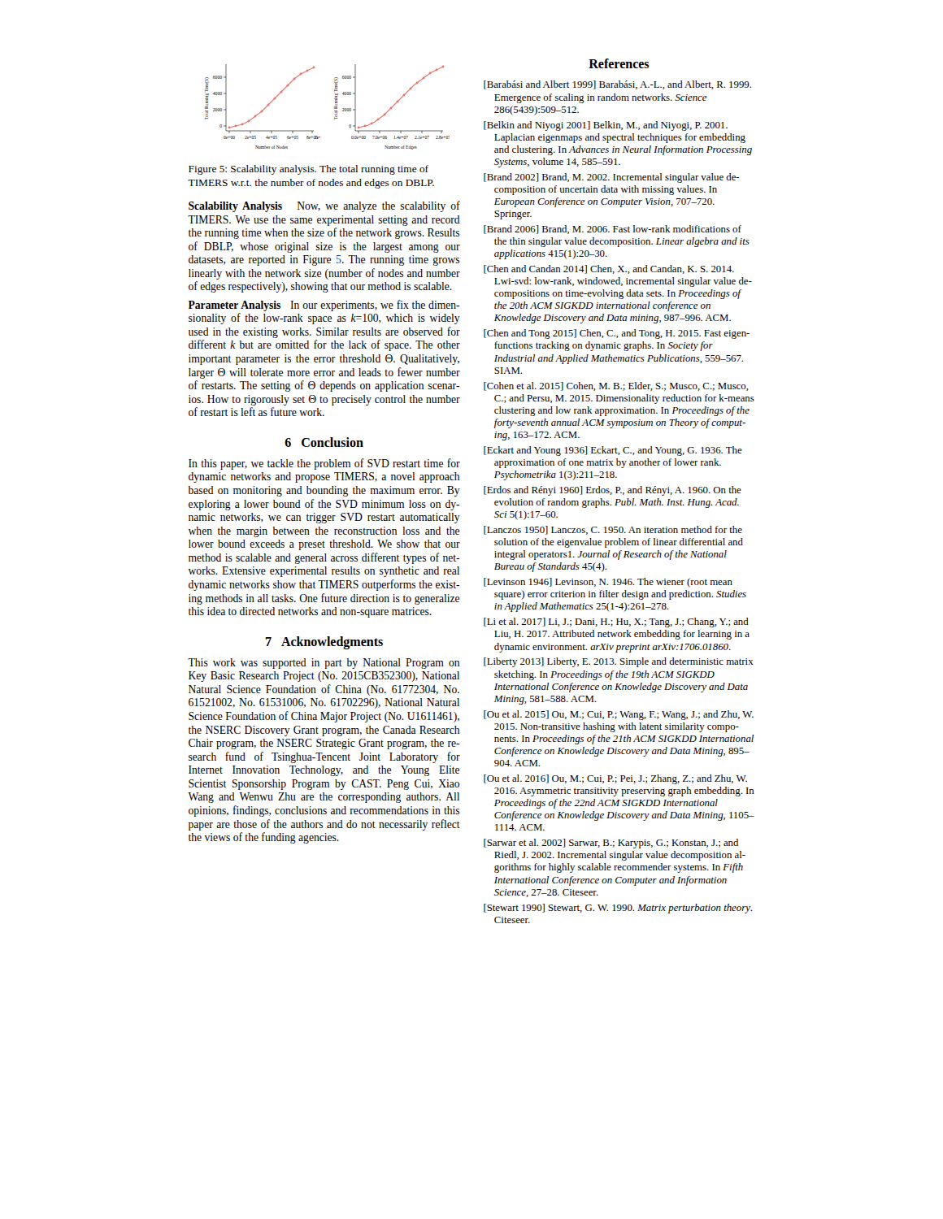0 2000 4000 6000 0e+00 2e+05 4e+05 6e+05 8e+05 1e+06 Number of Nodes Total Running Time(S) 0 2000 4000 6000 0.0e+00 7.0e+06 1.4e+07 2.1e+07 2.8e+07 Number of Edges Total Running Time(S)
Figure 5: Scalability analysis. The total running time of TIMERS w.r.t. the number of nodes and edges on DBLP.
Scalability Analysis Now, we analyze the scalability of TIMERS. We use the same experimental setting and record the running time when the size of the network grows. Results of DBLP, whose original size is the largest among our datasets, are reported in Figure 5. The running time grows linearly with the network size (number of nodes and number of edges respectively), showing that our method is scalable.
Parameter Analysis In our experiments, we fix the dimensionality of the low-rank space as k=100, which is widely used in the existing works. Similar results are observed for different k but are omitted for the lack of space. The other important parameter is the error threshold Θ. Qualitatively, larger Θ will tolerate more error and leads to fewer number of restarts. The setting of Θ depends on application scenarios. How to rigorously set Θ to precisely control the number of restart is left as future work.
6 Conclusion
In this paper, we tackle the problem of SVD restart time for dynamic networks and propose TIMERS, a novel approach based on monitoring and bounding the maximum error. By exploring a lower bound of the SVD minimum loss on dynamic networks, we can trigger SVD restart automatically when the margin between the reconstruction loss and the lower bound exceeds a preset threshold. We show that our method is scalable and general across different types of networks. Extensive experimental results on synthetic and real dynamic networks show that TIMERS outperforms the existing methods in all tasks. One future direction is to generalize this idea to directed networks and non-square matrices.
7 Acknowledgments
This work was supported in part by National Program on Key Basic Research Project (No. 2015CB352300), National Natural Science Foundation of China (No. 61772304, No. 61521002, No. 61531006, No. 61702296), National Natural Science Foundation of China Major Project (No. U1611461), the NSERC Discovery Grant program, the Canada Research Chair program, the NSERC Strategic Grant program, the research fund of Tsinghua-Tencent Joint Laboratory for Internet Innovation Technology, and the Young Elite Scientist Sponsorship Program by CAST. Peng Cui, Xiao Wang and Wenwu Zhu are the corresponding authors. All opinions, findings, conclusions and recommendations in this paper are those of the authors and do not necessarily reflect the views of the funding agencies.
References
[Barabási and Albert 1999] Barabási, A.-L., and Albert, R. 1999. Emergence of scaling in random networks. Science 286(5439):509–512.
[Belkin and Niyogi 2001] Belkin, M., and Niyogi, P. 2001. Laplacian eigenmaps and spectral techniques for embedding and clustering. In Advances in Neural Information Processing Systems, volume 14, 585–591.
[Brand 2002] Brand, M. 2002. Incremental singular value decomposition of uncertain data with missing values. In European Conference on Computer Vision, 707–720. Springer.
[Brand 2006] Brand, M. 2006. Fast low-rank modifications of the thin singular value decomposition. Linear algebra and its applications 415(1):20–30.
[Chen and Candan 2014] Chen, X., and Candan, K. S. 2014. Lwi-svd: low-rank, windowed, incremental singular value decompositions on time-evolving data sets. In Proceedings of the 20th ACM SIGKDD international conference on Knowledge Discovery and Data mining, 987–996. ACM.
[Chen and Tong 2015] Chen, C., and Tong, H. 2015. Fast eigen-functions tracking on dynamic graphs. In Society for Industrial and Applied Mathematics Publications, 559–567. SIAM.
[Cohen et al. 2015] Cohen, M. B.; Elder, S.; Musco, C.; Musco, C.; and Persu, M. 2015. Dimensionality reduction for k-means clustering and low rank approximation. In Proceedings of the forty-seventh annual ACM symposium on Theory of computing, 163–172. ACM.
[Eckart and Young 1936] Eckart, C., and Young, G. 1936. The approximation of one matrix by another of lower rank. Psychometrika 1(3):211–218.
[Erdos and Rényi 1960] Erdos, P., and Rényi, A. 1960. On the evolution of random graphs. Publ. Math. Inst. Hung. Acad. Sci 5(1):17–60.
[Lanczos 1950] Lanczos, C. 1950. An iteration method for the solution of the eigenvalue problem of linear differential and integral operators1. Journal of Research of the National Bureau of Standards 45(4).
[Levinson 1946] Levinson, N. 1946. The wiener (root mean square) error criterion in filter design and prediction. Studies in Applied Mathematics 25(1-4):261–278.
[Li et al. 2017] Li, J.; Dani, H.; Hu, X.; Tang, J.; Chang, Y.; and Liu, H. 2017. Attributed network embedding for learning in a dynamic environment. arXiv preprint arXiv:1706.01860.
[Liberty 2013] Liberty, E. 2013. Simple and deterministic matrix sketching. In Proceedings of the 19th ACM SIGKDD International Conference on Knowledge Discovery and Data Mining, 581–588. ACM.
[Ou et al. 2015] Ou, M.; Cui, P.; Wang, F.; Wang, J.; and Zhu, W. 2015. Non-transitive hashing with latent similarity components. In Proceedings of the 21th ACM SIGKDD International Conference on Knowledge Discovery and Data Mining, 895–904. ACM.
[Ou et al. 2016] Ou, M.; Cui, P.; Pei, J.; Zhang, Z.; and Zhu, W. 2016. Asymmetric transitivity preserving graph embedding. In Proceedings of the 22nd ACM SIGKDD International Conference on Knowledge Discovery and Data Mining, 1105–1114. ACM.
[Sarwar et al. 2002] Sarwar, B.; Karypis, G.; Konstan, J.; and Riedl, J. 2002. Incremental singular value decomposition algorithms for highly scalable recommender systems. In Fifth International Conference on Computer and Information Science, 27–28. Citeseer.
[Stewart 1990] Stewart, G. W. 1990. Matrix perturbation theory. Citeseer.